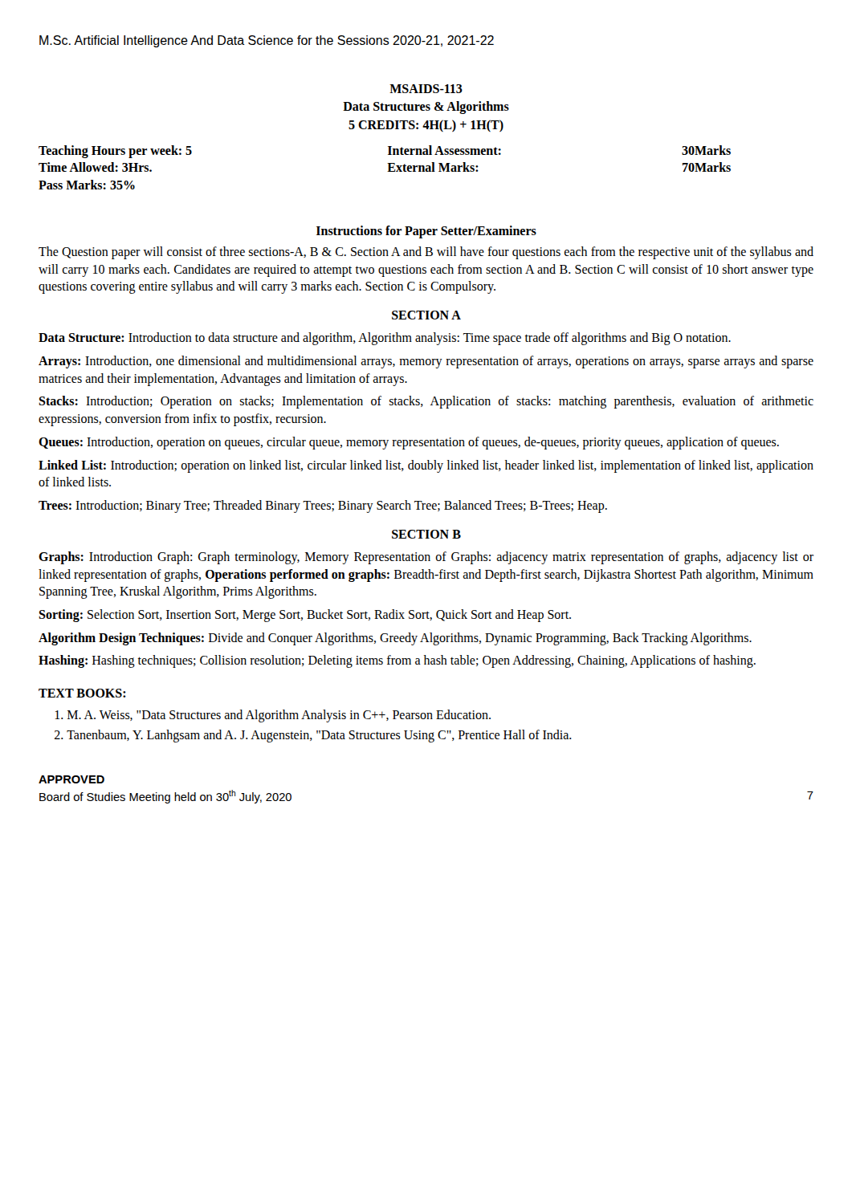M.Sc. Artificial Intelligence And Data Science for the Sessions 2020-21, 2021-22
MSAIDS-113 Data Structures & Algorithms 5 CREDITS: 4H(L) + 1H(T)
| Teaching Hours per week: 5 | Internal Assessment: | 30Marks |
| Time Allowed: 3Hrs. | External Marks: | 70Marks |
| Pass Marks: 35% | | |
Instructions for Paper Setter/Examiners
The Question paper will consist of three sections-A, B & C. Section A and B will have four questions each from the respective unit of the syllabus and will carry 10 marks each. Candidates are required to attempt two questions each from section A and B. Section C will consist of 10 short answer type questions covering entire syllabus and will carry 3 marks each. Section C is Compulsory.
SECTION A
Data Structure: Introduction to data structure and algorithm, Algorithm analysis: Time space trade off algorithms and Big O notation.
Arrays: Introduction, one dimensional and multidimensional arrays, memory representation of arrays, operations on arrays, sparse arrays and sparse matrices and their implementation, Advantages and limitation of arrays.
Stacks: Introduction; Operation on stacks; Implementation of stacks, Application of stacks: matching parenthesis, evaluation of arithmetic expressions, conversion from infix to postfix, recursion.
Queues: Introduction, operation on queues, circular queue, memory representation of queues, de-queues, priority queues, application of queues.
Linked List: Introduction; operation on linked list, circular linked list, doubly linked list, header linked list, implementation of linked list, application of linked lists.
Trees: Introduction; Binary Tree; Threaded Binary Trees; Binary Search Tree; Balanced Trees; B-Trees; Heap.
SECTION B
Graphs: Introduction Graph: Graph terminology, Memory Representation of Graphs: adjacency matrix representation of graphs, adjacency list or linked representation of graphs, Operations performed on graphs: Breadth-first and Depth-first search, Dijkastra Shortest Path algorithm, Minimum Spanning Tree, Kruskal Algorithm, Prims Algorithms.
Sorting: Selection Sort, Insertion Sort, Merge Sort, Bucket Sort, Radix Sort, Quick Sort and Heap Sort.
Algorithm Design Techniques: Divide and Conquer Algorithms, Greedy Algorithms, Dynamic Programming, Back Tracking Algorithms.
Hashing: Hashing techniques; Collision resolution; Deleting items from a hash table; Open Addressing, Chaining, Applications of hashing.
TEXT BOOKS:
M. A. Weiss, "Data Structures and Algorithm Analysis in C++, Pearson Education.
Tanenbaum, Y. Lanhgsam and A. J. Augenstein, "Data Structures Using C", Prentice Hall of India.
APPROVED
Board of Studies Meeting held on 30th July, 20207